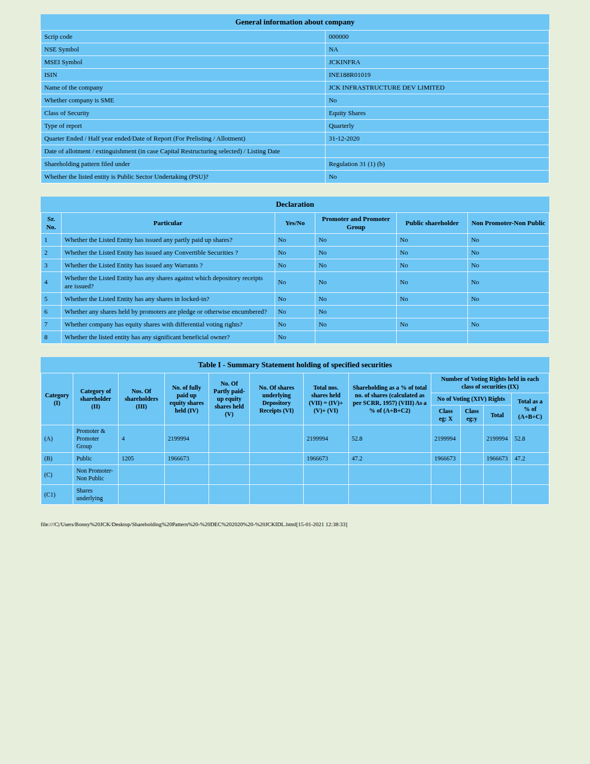General information about company
| Scrip code | 000000 |
| NSE Symbol | NA |
| MSEI Symbol | JCKINFRA |
| ISIN | INE188R01019 |
| Name of the company | JCK INFRASTRUCTURE DEV LIMITED |
| Whether company is SME | No |
| Class of Security | Equity Shares |
| Type of report | Quarterly |
| Quarter Ended / Half year ended/Date of Report (For Prelisting / Allotment) | 31-12-2020 |
| Date of allotment / extinguishment (in case Capital Restructuring selected) / Listing Date | |
| Shareholding pattern filed under | Regulation 31 (1) (b) |
| Whether the listed entity is Public Sector Undertaking (PSU)? | No |
Declaration
| Sr. No. | Particular | Yes/No | Promoter and Promoter Group | Public shareholder | Non Promoter-Non Public |
| --- | --- | --- | --- | --- | --- |
| 1 | Whether the Listed Entity has issued any partly paid up shares? | No | No | No | No |
| 2 | Whether the Listed Entity has issued any Convertible Securities ? | No | No | No | No |
| 3 | Whether the Listed Entity has issued any Warrants ? | No | No | No | No |
| 4 | Whether the Listed Entity has any shares against which depository receipts are issued? | No | No | No | No |
| 5 | Whether the Listed Entity has any shares in locked-in? | No | No | No | No |
| 6 | Whether any shares held by promoters are pledge or otherwise encumbered? | No | No | | |
| 7 | Whether company has equity shares with differential voting rights? | No | No | No | No |
| 8 | Whether the listed entity has any significant beneficial owner? | No | | | |
Table I - Summary Statement holding of specified securities
| Category (I) | Category of shareholder (II) | Nos. Of shareholders (III) | No. of fully paid up equity shares held (IV) | No. Of Partly paid-up equity shares held (V) | No. Of shares underlying Depository Receipts (VI) | Total nos. shares held (VII) = (IV)+(V)+ (VI) | Shareholding as a % of total no. of shares (calculated as per SCRR, 1957) (VIII) As a % of (A+B+C2) | Number of Voting Rights held in each class of securities (IX) |
| --- | --- | --- | --- | --- | --- | --- | --- | --- |
| No of Voting (XIV) Rights | Total as a % of (A+B+C) |
| Class eg: X | Class eg:y | Total |
| (A) | Promoter & Promoter Group | 4 | 2199994 | | | 2199994 | 52.8 | 2199994 | | 2199994 | 52.8 |
| (B) | Public | 1205 | 1966673 | | | 1966673 | 47.2 | 1966673 | | 1966673 | 47.2 |
| (C) | Non Promoter-Non Public | | | | | | | | | | |
| (C1) | Shares underlying | | | | | | | | | | |
file:///C|/Users/Bonny%20JCK/Desktop/Shareholding%20Pattern%20-%20DEC%202020%20-%20JCKIDL.html[15-01-2021 12:38:33]